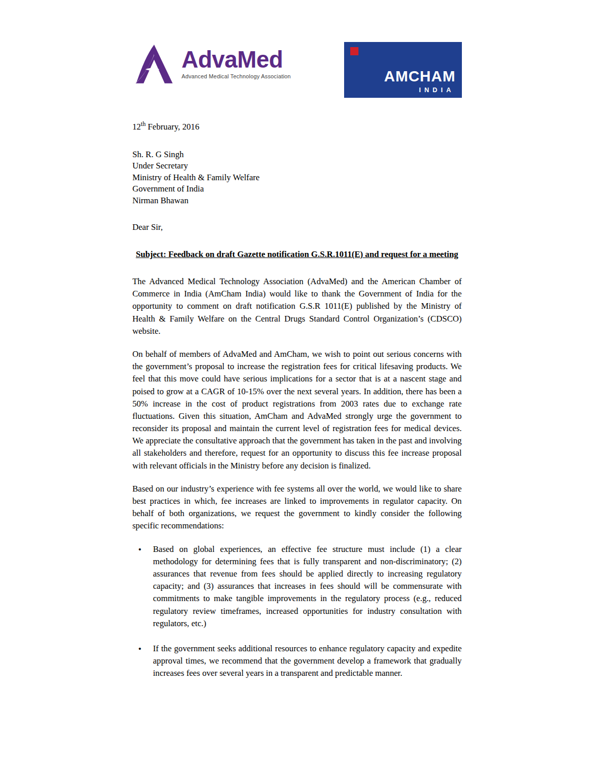AdvaMed
Advanced Medical Technology Association
AMCHAM
INDIA
12th February, 2016
Sh. R. G Singh
Under Secretary
Ministry of Health & Family Welfare
Government of India
Nirman Bhawan
Dear Sir,
Subject: Feedback on draft Gazette notification G.S.R.1011(E) and request for a meeting
The Advanced Medical Technology Association (AdvaMed) and the American Chamber of Commerce in India (AmCham India) would like to thank the Government of India for the opportunity to comment on draft notification G.S.R 1011(E) published by the Ministry of Health & Family Welfare on the Central Drugs Standard Control Organization’s (CDSCO) website.
On behalf of members of AdvaMed and AmCham, we wish to point out serious concerns with the government’s proposal to increase the registration fees for critical lifesaving products. We feel that this move could have serious implications for a sector that is at a nascent stage and poised to grow at a CAGR of 10-15% over the next several years. In addition, there has been a 50% increase in the cost of product registrations from 2003 rates due to exchange rate fluctuations. Given this situation, AmCham and AdvaMed strongly urge the government to reconsider its proposal and maintain the current level of registration fees for medical devices. We appreciate the consultative approach that the government has taken in the past and involving all stakeholders and therefore, request for an opportunity to discuss this fee increase proposal with relevant officials in the Ministry before any decision is finalized.
Based on our industry’s experience with fee systems all over the world, we would like to share best practices in which, fee increases are linked to improvements in regulator capacity. On behalf of both organizations, we request the government to kindly consider the following specific recommendations:
Based on global experiences, an effective fee structure must include (1) a clear methodology for determining fees that is fully transparent and non-discriminatory; (2) assurances that revenue from fees should be applied directly to increasing regulatory capacity; and (3) assurances that increases in fees should will be commensurate with commitments to make tangible improvements in the regulatory process (e.g., reduced regulatory review timeframes, increased opportunities for industry consultation with regulators, etc.)
If the government seeks additional resources to enhance regulatory capacity and expedite approval times, we recommend that the government develop a framework that gradually increases fees over several years in a transparent and predictable manner.